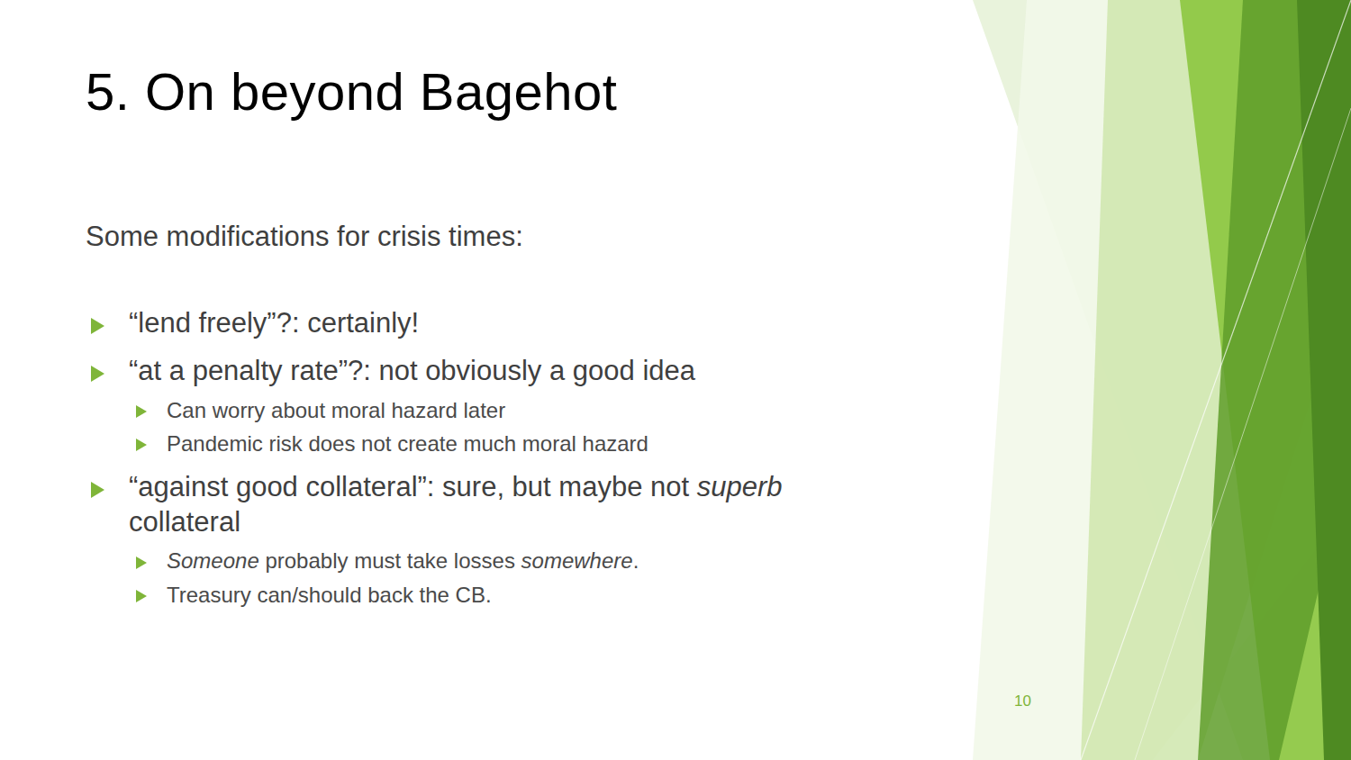5. On beyond Bagehot
Some modifications for crisis times:
“lend freely”?: certainly!
“at a penalty rate”?: not obviously a good idea
Can worry about moral hazard later
Pandemic risk does not create much moral hazard
“against good collateral”: sure, but maybe not superb collateral
Someone probably must take losses somewhere.
Treasury can/should back the CB.
10